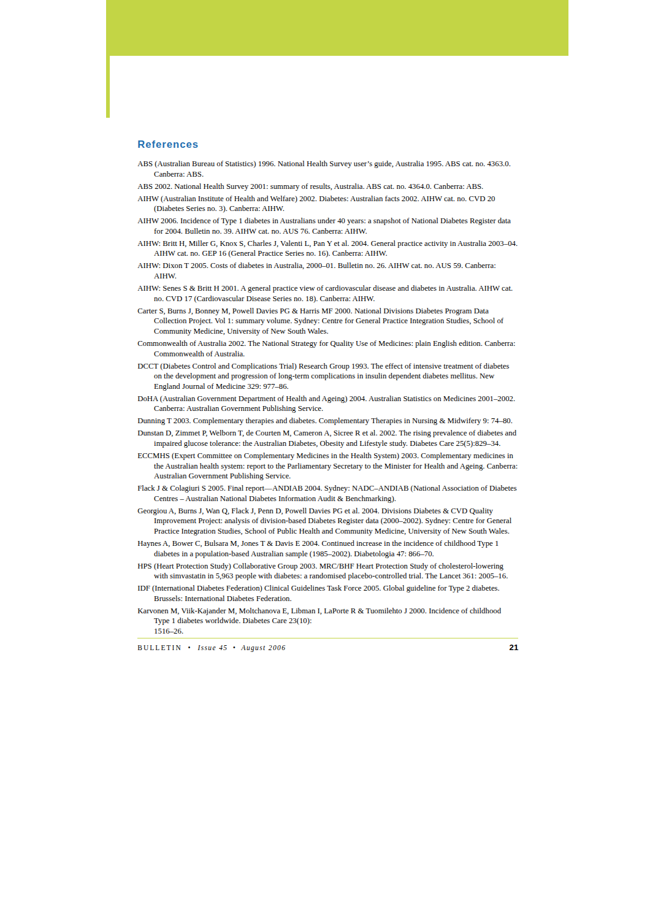References
ABS (Australian Bureau of Statistics) 1996. National Health Survey user’s guide, Australia 1995. ABS cat. no. 4363.0. Canberra: ABS.
ABS 2002. National Health Survey 2001: summary of results, Australia. ABS cat. no. 4364.0. Canberra: ABS.
AIHW (Australian Institute of Health and Welfare) 2002. Diabetes: Australian facts 2002. AIHW cat. no. CVD 20 (Diabetes Series no. 3). Canberra: AIHW.
AIHW 2006. Incidence of Type 1 diabetes in Australians under 40 years: a snapshot of National Diabetes Register data for 2004. Bulletin no. 39. AIHW cat. no. AUS 76. Canberra: AIHW.
AIHW: Britt H, Miller G, Knox S, Charles J, Valenti L, Pan Y et al. 2004. General practice activity in Australia 2003–04. AIHW cat. no. GEP 16 (General Practice Series no. 16). Canberra: AIHW.
AIHW: Dixon T 2005. Costs of diabetes in Australia, 2000–01. Bulletin no. 26. AIHW cat. no. AUS 59. Canberra: AIHW.
AIHW: Senes S & Britt H 2001. A general practice view of cardiovascular disease and diabetes in Australia. AIHW cat. no. CVD 17 (Cardiovascular Disease Series no. 18). Canberra: AIHW.
Carter S, Burns J, Bonney M, Powell Davies PG & Harris MF 2000. National Divisions Diabetes Program Data Collection Project. Vol 1: summary volume. Sydney: Centre for General Practice Integration Studies, School of Community Medicine, University of New South Wales.
Commonwealth of Australia 2002. The National Strategy for Quality Use of Medicines: plain English edition. Canberra: Commonwealth of Australia.
DCCT (Diabetes Control and Complications Trial) Research Group 1993. The effect of intensive treatment of diabetes on the development and progression of long-term complications in insulin dependent diabetes mellitus. New England Journal of Medicine 329: 977–86.
DoHA (Australian Government Department of Health and Ageing) 2004. Australian Statistics on Medicines 2001–2002. Canberra: Australian Government Publishing Service.
Dunning T 2003. Complementary therapies and diabetes. Complementary Therapies in Nursing & Midwifery 9: 74–80.
Dunstan D, Zimmet P, Welborn T, de Courten M, Cameron A, Sicree R et al. 2002. The rising prevalence of diabetes and impaired glucose tolerance: the Australian Diabetes, Obesity and Lifestyle study. Diabetes Care 25(5):829–34.
ECCMHS (Expert Committee on Complementary Medicines in the Health System) 2003. Complementary medicines in the Australian health system: report to the Parliamentary Secretary to the Minister for Health and Ageing. Canberra: Australian Government Publishing Service.
Flack J & Colagiuri S 2005. Final report—ANDIAB 2004. Sydney: NADC–ANDIAB (National Association of Diabetes Centres – Australian National Diabetes Information Audit & Benchmarking).
Georgiou A, Burns J, Wan Q, Flack J, Penn D, Powell Davies PG et al. 2004. Divisions Diabetes & CVD Quality Improvement Project: analysis of division-based Diabetes Register data (2000–2002). Sydney: Centre for General Practice Integration Studies, School of Public Health and Community Medicine, University of New South Wales.
Haynes A, Bower C, Bulsara M, Jones T & Davis E 2004. Continued increase in the incidence of childhood Type 1 diabetes in a population-based Australian sample (1985–2002). Diabetologia 47: 866–70.
HPS (Heart Protection Study) Collaborative Group 2003. MRC/BHF Heart Protection Study of cholesterol-lowering with simvastatin in 5,963 people with diabetes: a randomised placebo-controlled trial. The Lancet 361: 2005–16.
IDF (International Diabetes Federation) Clinical Guidelines Task Force 2005. Global guideline for Type 2 diabetes. Brussels: International Diabetes Federation.
Karvonen M, Viik-Kajander M, Moltchanova E, Libman I, LaPorte R & Tuomilehto J 2000. Incidence of childhood Type 1 diabetes worldwide. Diabetes Care 23(10):
1516–26.
BULLETIN • Issue 45 • August 2006
21